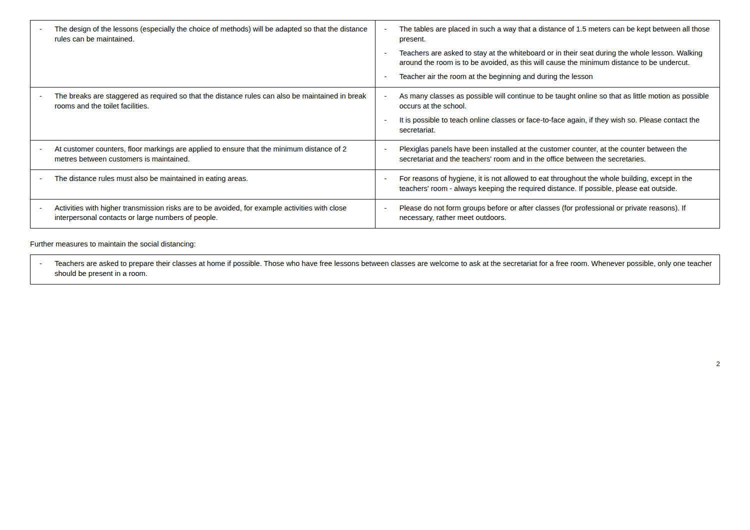| The design of the lessons (especially the choice of methods) will be adapted so that the distance rules can be maintained. | The tables are placed in such a way that a distance of 1.5 meters can be kept between all those present. Teachers are asked to stay at the whiteboard or in their seat during the whole lesson. Walking around the room is to be avoided, as this will cause the minimum distance to be undercut. Teacher air the room at the beginning and during the lesson |
| The breaks are staggered as required so that the distance rules can also be maintained in break rooms and the toilet facilities. | As many classes as possible will continue to be taught online so that as little motion as possible occurs at the school. It is possible to teach online classes or face-to-face again, if they wish so. Please contact the secretariat. |
| At customer counters, floor markings are applied to ensure that the minimum distance of 2 metres between customers is maintained. | Plexiglas panels have been installed at the customer counter, at the counter between the secretariat and the teachers' room and in the office between the secretaries. |
| The distance rules must also be maintained in eating areas. | For reasons of hygiene, it is not allowed to eat throughout the whole building, except in the teachers' room - always keeping the required distance. If possible, please eat outside. |
| Activities with higher transmission risks are to be avoided, for example activities with close interpersonal contacts or large numbers of people. | Please do not form groups before or after classes (for professional or private reasons). If necessary, rather meet outdoors. |
Further measures to maintain the social distancing:
| Teachers are asked to prepare their classes at home if possible. Those who have free lessons between classes are welcome to ask at the secretariat for a free room. Whenever possible, only one teacher should be present in a room. |
2